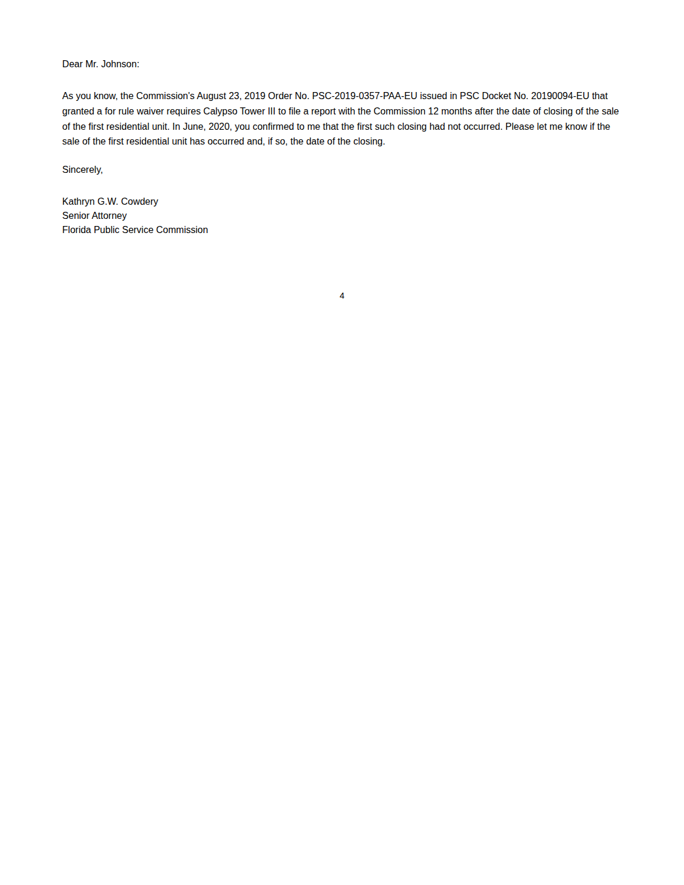Dear Mr. Johnson:
As you know, the Commission's August 23, 2019 Order No. PSC-2019-0357-PAA-EU issued in PSC Docket No. 20190094-EU that granted a for rule waiver requires Calypso Tower III to file a report with the Commission 12 months after the date of closing of the sale of the first residential unit. In June, 2020, you confirmed to me that the first such closing had not occurred. Please let me know if the sale of the first residential unit has occurred and, if so, the date of the closing.
Sincerely,
Kathryn G.W. Cowdery
Senior Attorney
Florida Public Service Commission
4